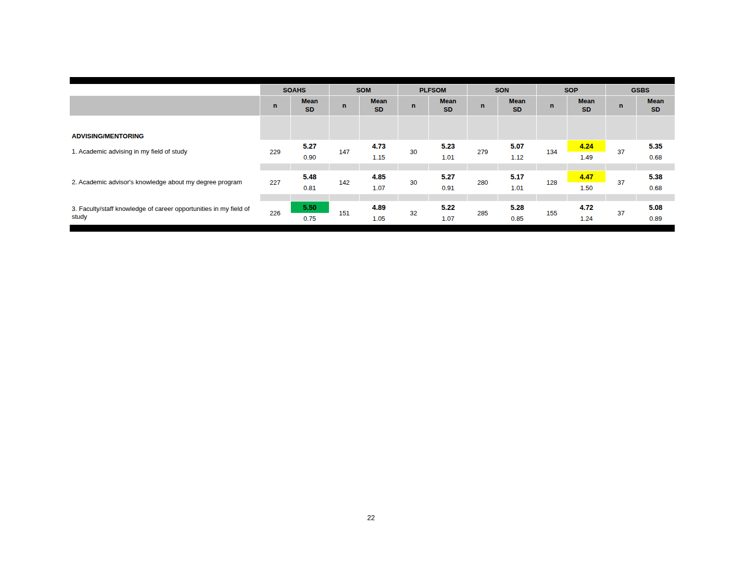| | SOAHS | SOM | PLFSOM | SON | SOP | GSBS |
| | n | Mean SD | n | Mean SD | n | Mean SD | n | Mean SD | n | Mean SD | n | Mean SD |
| ADVISING/MENTORING | | | | | | | | | | | | |
| 1. Academic advising in my field of study | 229 | 5.27 0.90 | 147 | 4.73 1.15 | 30 | 5.23 1.01 | 279 | 5.07 1.12 | 134 | 4.24 1.49 | 37 | 5.35 0.68 |
| 2. Academic advisor's knowledge about my degree program | 227 | 5.48 0.81 | 142 | 4.85 1.07 | 30 | 5.27 0.91 | 280 | 5.17 1.01 | 128 | 4.47 1.50 | 37 | 5.38 0.68 |
| 3. Faculty/staff knowledge of career opportunities in my field of study | 226 | 5.50 0.75 | 151 | 4.89 1.05 | 32 | 5.22 1.07 | 285 | 5.28 0.85 | 155 | 4.72 1.24 | 37 | 5.08 0.89 |
22